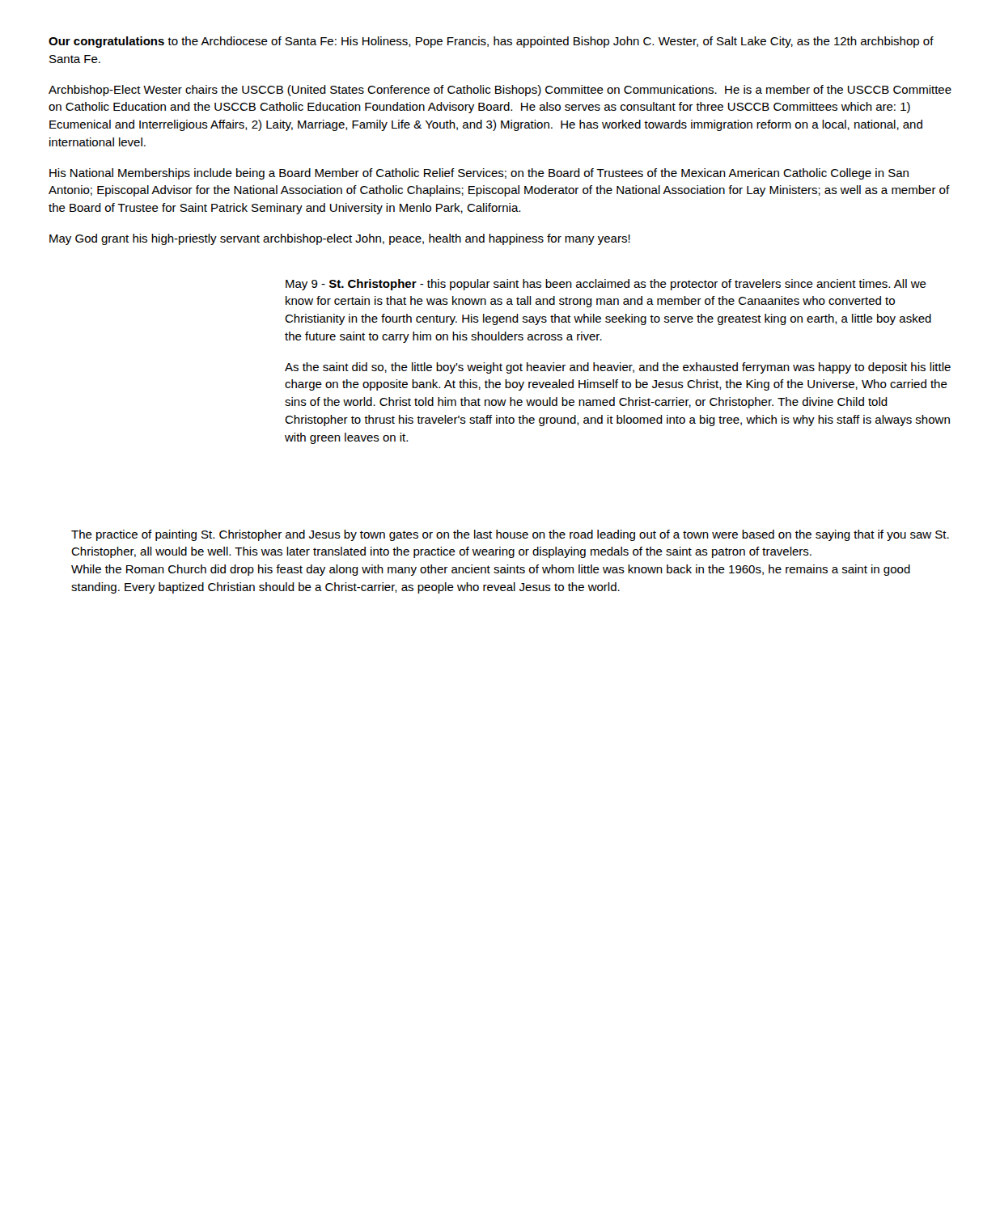Our congratulations to the Archdiocese of Santa Fe: His Holiness, Pope Francis, has appointed Bishop John C. Wester, of Salt Lake City, as the 12th archbishop of Santa Fe.
Archbishop-Elect Wester chairs the USCCB (United States Conference of Catholic Bishops) Committee on Communications. He is a member of the USCCB Committee on Catholic Education and the USCCB Catholic Education Foundation Advisory Board. He also serves as consultant for three USCCB Committees which are: 1) Ecumenical and Interreligious Affairs, 2) Laity, Marriage, Family Life & Youth, and 3) Migration. He has worked towards immigration reform on a local, national, and international level.
His National Memberships include being a Board Member of Catholic Relief Services; on the Board of Trustees of the Mexican American Catholic College in San Antonio; Episcopal Advisor for the National Association of Catholic Chaplains; Episcopal Moderator of the National Association for Lay Ministers; as well as a member of the Board of Trustee for Saint Patrick Seminary and University in Menlo Park, California.
May God grant his high-priestly servant archbishop-elect John, peace, health and happiness for many years!
May 9 - St. Christopher - this popular saint has been acclaimed as the protector of travelers since ancient times. All we know for certain is that he was known as a tall and strong man and a member of the Canaanites who converted to Christianity in the fourth century. His legend says that while seeking to serve the greatest king on earth, a little boy asked the future saint to carry him on his shoulders across a river.
As the saint did so, the little boy's weight got heavier and heavier, and the exhausted ferryman was happy to deposit his little charge on the opposite bank. At this, the boy revealed Himself to be Jesus Christ, the King of the Universe, Who carried the sins of the world. Christ told him that now he would be named Christ-carrier, or Christopher. The divine Child told Christopher to thrust his traveler's staff into the ground, and it bloomed into a big tree, which is why his staff is always shown with green leaves on it.
The practice of painting St. Christopher and Jesus by town gates or on the last house on the road leading out of a town were based on the saying that if you saw St. Christopher, all would be well. This was later translated into the practice of wearing or displaying medals of the saint as patron of travelers.
While the Roman Church did drop his feast day along with many other ancient saints of whom little was known back in the 1960s, he remains a saint in good standing. Every baptized Christian should be a Christ-carrier, as people who reveal Jesus to the world.